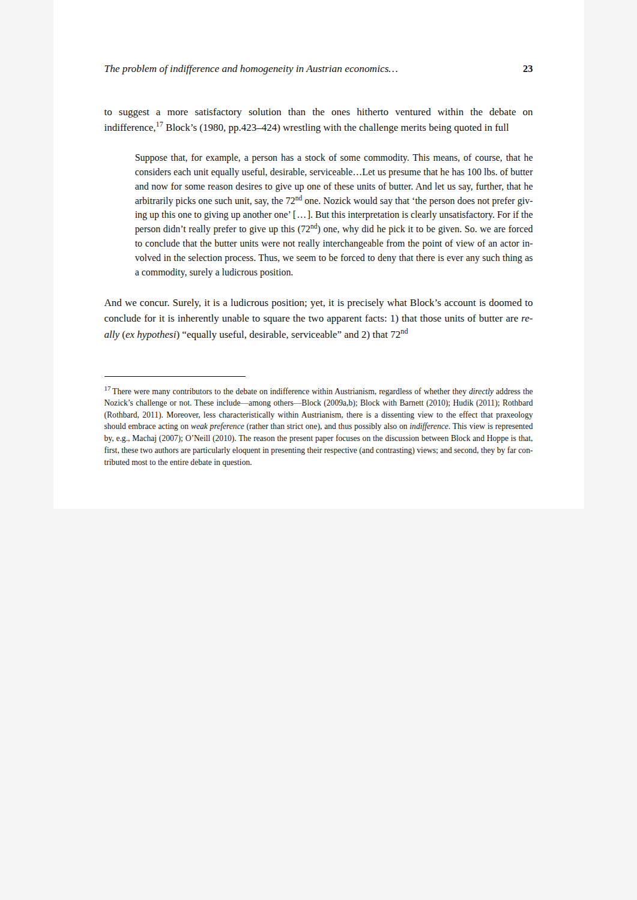The problem of indifference and homogeneity in Austrian economics… 23
to suggest a more satisfactory solution than the ones hitherto ventured within the debate on indifference,17 Block’s (1980, pp.423–424) wrestling with the challenge merits being quoted in full
Suppose that, for example, a person has a stock of some commodity. This means, of course, that he considers each unit equally useful, desirable, serviceable…Let us presume that he has 100 lbs. of butter and now for some reason desires to give up one of these units of butter. And let us say, further, that he arbitrarily picks one such unit, say, the 72nd one. Nozick would say that ‘the person does not prefer giving up this one to giving up another one’ [ … ]. But this interpretation is clearly unsatisfactory. For if the person didn’t really prefer to give up this (72nd) one, why did he pick it to be given. So. we are forced to conclude that the butter units were not really interchangeable from the point of view of an actor involved in the selection process. Thus, we seem to be forced to deny that there is ever any such thing as a commodity, surely a ludicrous position.
And we concur. Surely, it is a ludicrous position; yet, it is precisely what Block’s account is doomed to conclude for it is inherently unable to square the two apparent facts: 1) that those units of butter are really (ex hypothesi) “equally useful, desirable, serviceable” and 2) that 72nd
17 There were many contributors to the debate on indifference within Austrianism, regardless of whether they directly address the Nozick’s challenge or not. These include—among others—Block (2009a,b); Block with Barnett (2010); Hudik (2011); Rothbard (Rothbard, 2011). Moreover, less characteristically within Austrianism, there is a dissenting view to the effect that praxeology should embrace acting on weak preference (rather than strict one), and thus possibly also on indifference. This view is represented by, e.g., Machaj (2007); O’Neill (2010). The reason the present paper focuses on the discussion between Block and Hoppe is that, first, these two authors are particularly eloquent in presenting their respective (and contrasting) views; and second, they by far contributed most to the entire debate in question.